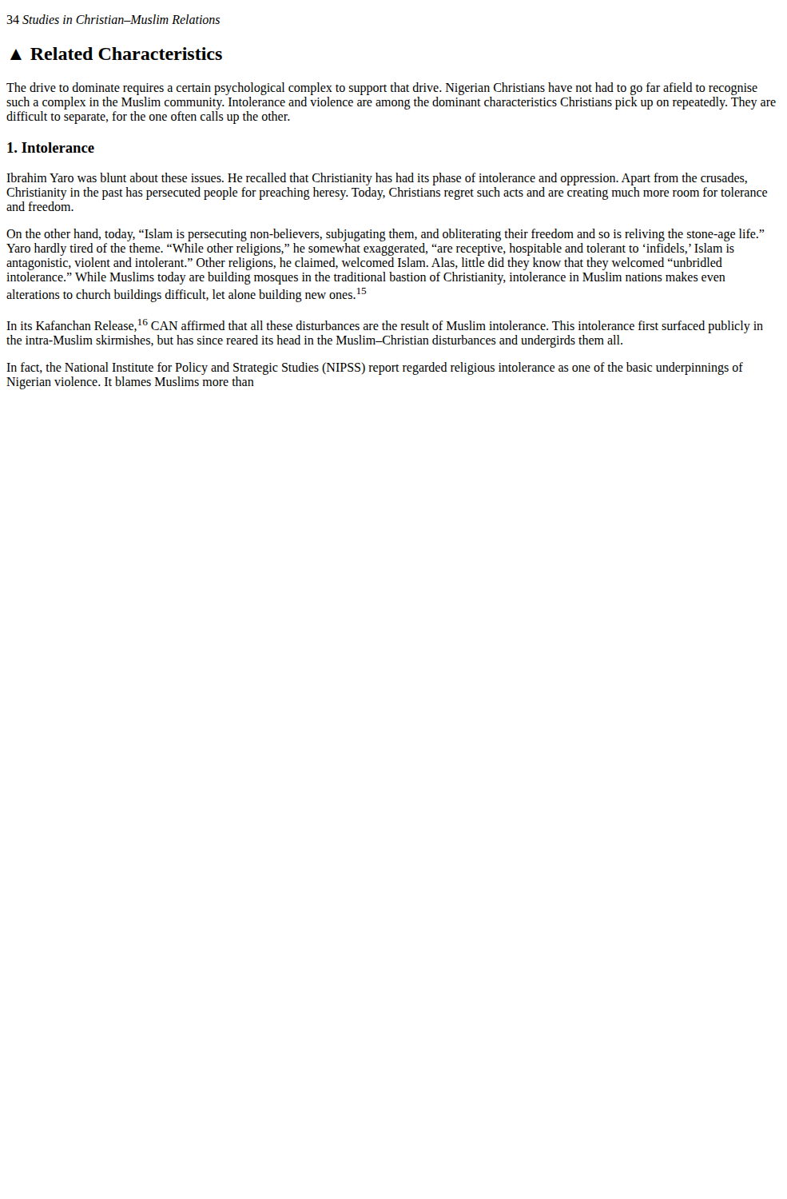34 Studies in Christian–Muslim Relations
▲ Related Characteristics
The drive to dominate requires a certain psychological complex to support that drive. Nigerian Christians have not had to go far afield to recognise such a complex in the Muslim community. Intolerance and violence are among the dominant characteristics Christians pick up on repeatedly. They are difficult to separate, for the one often calls up the other.
1. Intolerance
Ibrahim Yaro was blunt about these issues. He recalled that Christianity has had its phase of intolerance and oppression. Apart from the crusades, Christianity in the past has persecuted people for preaching heresy. Today, Christians regret such acts and are creating much more room for tolerance and freedom.
On the other hand, today, “Islam is persecuting non-believers, subjugating them, and obliterating their freedom and so is reliving the stone-age life.” Yaro hardly tired of the theme. “While other religions,” he somewhat exaggerated, “are receptive, hospitable and tolerant to ‘infidels,’ Islam is antagonistic, violent and intolerant.” Other religions, he claimed, welcomed Islam. Alas, little did they know that they welcomed “unbridled intolerance.” While Muslims today are building mosques in the traditional bastion of Christianity, intolerance in Muslim nations makes even alterations to church buildings difficult, let alone building new ones.15
In its Kafanchan Release,16 CAN affirmed that all these disturbances are the result of Muslim intolerance. This intolerance first surfaced publicly in the intra-Muslim skirmishes, but has since reared its head in the Muslim–Christian disturbances and undergirds them all.
In fact, the National Institute for Policy and Strategic Studies (NIPSS) report regarded religious intolerance as one of the basic underpinnings of Nigerian violence. It blames Muslims more than